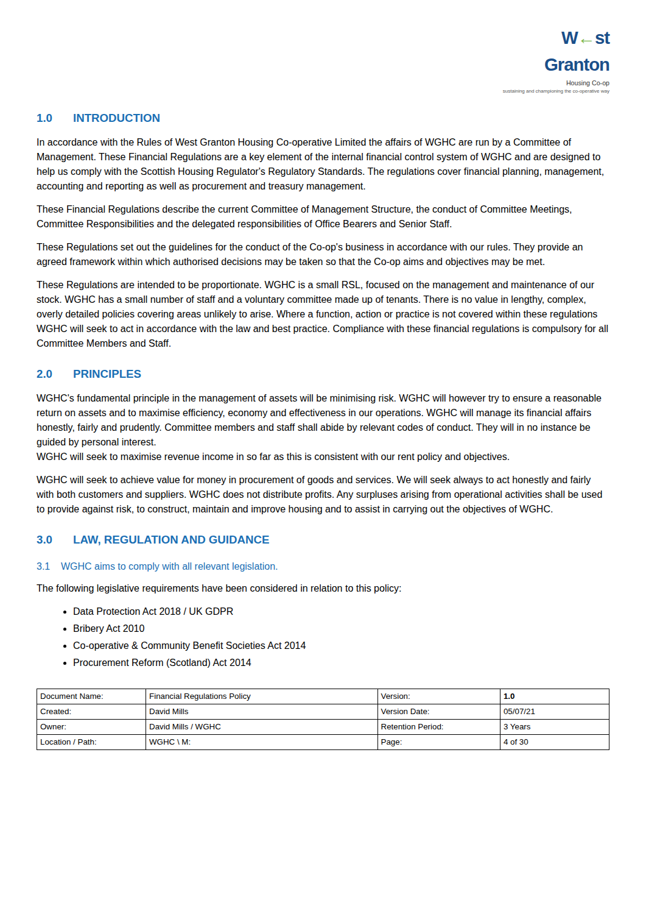W←st
Granton
Housing Co-op
sustaining and championing the co-operative way
1.0 INTRODUCTION
In accordance with the Rules of West Granton Housing Co-operative Limited the affairs of WGHC are run by a Committee of Management. These Financial Regulations are a key element of the internal financial control system of WGHC and are designed to help us comply with the Scottish Housing Regulator's Regulatory Standards. The regulations cover financial planning, management, accounting and reporting as well as procurement and treasury management.
These Financial Regulations describe the current Committee of Management Structure, the conduct of Committee Meetings, Committee Responsibilities and the delegated responsibilities of Office Bearers and Senior Staff.
These Regulations set out the guidelines for the conduct of the Co-op's business in accordance with our rules. They provide an agreed framework within which authorised decisions may be taken so that the Co-op aims and objectives may be met.
These Regulations are intended to be proportionate. WGHC is a small RSL, focused on the management and maintenance of our stock. WGHC has a small number of staff and a voluntary committee made up of tenants. There is no value in lengthy, complex, overly detailed policies covering areas unlikely to arise. Where a function, action or practice is not covered within these regulations WGHC will seek to act in accordance with the law and best practice. Compliance with these financial regulations is compulsory for all Committee Members and Staff.
2.0 PRINCIPLES
WGHC's fundamental principle in the management of assets will be minimising risk. WGHC will however try to ensure a reasonable return on assets and to maximise efficiency, economy and effectiveness in our operations. WGHC will manage its financial affairs honestly, fairly and prudently. Committee members and staff shall abide by relevant codes of conduct. They will in no instance be guided by personal interest.
WGHC will seek to maximise revenue income in so far as this is consistent with our rent policy and objectives.
WGHC will seek to achieve value for money in procurement of goods and services. We will seek always to act honestly and fairly with both customers and suppliers. WGHC does not distribute profits. Any surpluses arising from operational activities shall be used to provide against risk, to construct, maintain and improve housing and to assist in carrying out the objectives of WGHC.
3.0 LAW, REGULATION AND GUIDANCE
3.1 WGHC aims to comply with all relevant legislation.
The following legislative requirements have been considered in relation to this policy:
Data Protection Act 2018 / UK GDPR
Bribery Act 2010
Co-operative & Community Benefit Societies Act 2014
Procurement Reform (Scotland) Act 2014
| Document Name: | Financial Regulations Policy | Version: | 1.0 |
| Created: | David Mills | Version Date: | 05/07/21 |
| Owner: | David Mills / WGHC | Retention Period: | 3 Years |
| Location / Path: | WGHC \ M: | Page: | 4 of 30 |